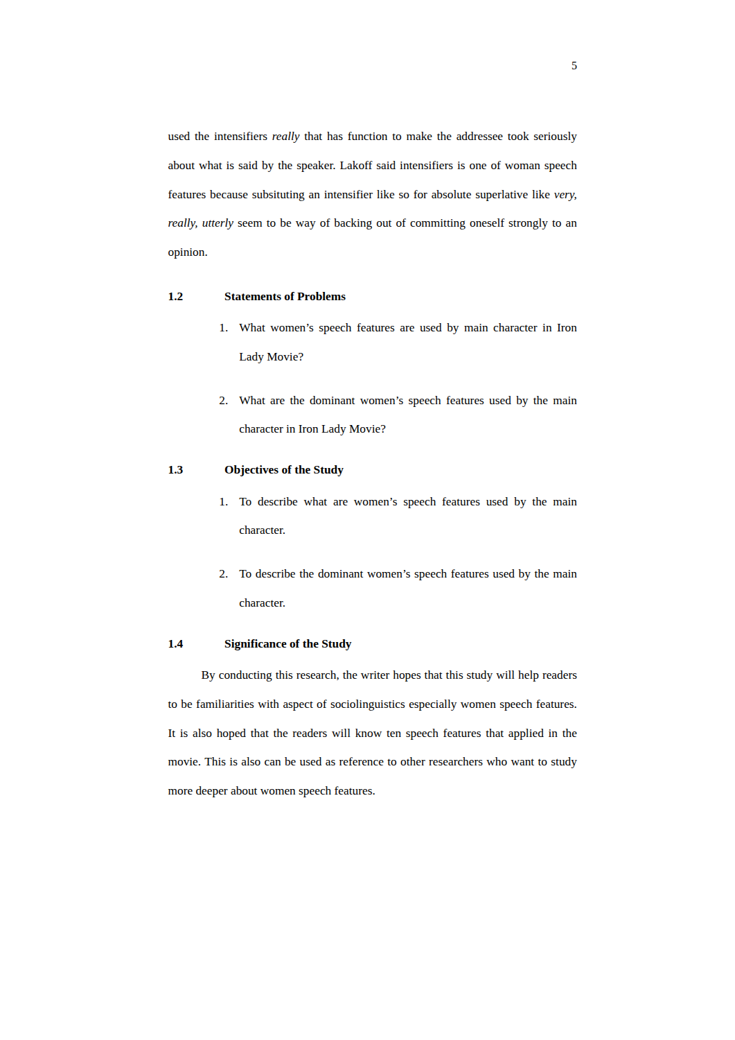5
used the intensifiers really that has function to make the addressee took seriously about what is said by the speaker. Lakoff said intensifiers is one of woman speech features because subsituting an intensifier like so for absolute superlative like very, really, utterly seem to be way of backing out of committing oneself strongly to an opinion.
1.2 Statements of Problems
What women’s speech features are used by main character in Iron Lady Movie?
What are the dominant women’s speech features used by the main character in Iron Lady Movie?
1.3 Objectives of the Study
To describe what are women’s speech features used by the main character.
To describe the dominant women’s speech features used by the main character.
1.4 Significance of the Study
By conducting this research, the writer hopes that this study will help readers to be familiarities with aspect of sociolinguistics especially women speech features. It is also hoped that the readers will know ten speech features that applied in the movie. This is also can be used as reference to other researchers who want to study more deeper about women speech features.